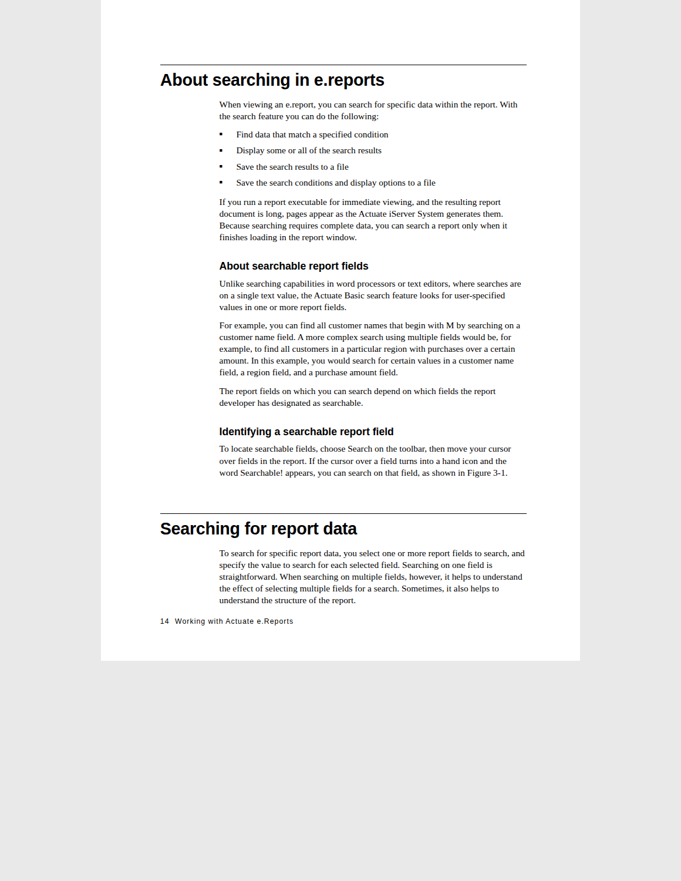About searching in e.reports
When viewing an e.report, you can search for specific data within the report. With the search feature you can do the following:
Find data that match a specified condition
Display some or all of the search results
Save the search results to a file
Save the search conditions and display options to a file
If you run a report executable for immediate viewing, and the resulting report document is long, pages appear as the Actuate iServer System generates them. Because searching requires complete data, you can search a report only when it finishes loading in the report window.
About searchable report fields
Unlike searching capabilities in word processors or text editors, where searches are on a single text value, the Actuate Basic search feature looks for user-specified values in one or more report fields.
For example, you can find all customer names that begin with M by searching on a customer name field. A more complex search using multiple fields would be, for example, to find all customers in a particular region with purchases over a certain amount. In this example, you would search for certain values in a customer name field, a region field, and a purchase amount field.
The report fields on which you can search depend on which fields the report developer has designated as searchable.
Identifying a searchable report field
To locate searchable fields, choose Search on the toolbar, then move your cursor over fields in the report. If the cursor over a field turns into a hand icon and the word Searchable! appears, you can search on that field, as shown in Figure 3-1.
Searching for report data
To search for specific report data, you select one or more report fields to search, and specify the value to search for each selected field. Searching on one field is straightforward. When searching on multiple fields, however, it helps to understand the effect of selecting multiple fields for a search. Sometimes, it also helps to understand the structure of the report.
14 Working with Actuate e.Reports